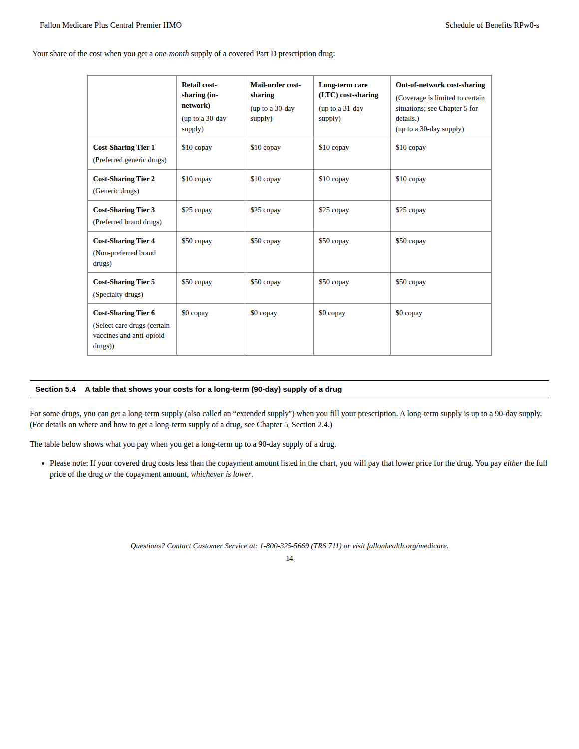Fallon Medicare Plus Central Premier HMO
Schedule of Benefits RPw0-s
Your share of the cost when you get a one-month supply of a covered Part D prescription drug:
| | Retail cost-sharing (in-network) (up to a 30-day supply) | Mail-order cost-sharing (up to a 30-day supply) | Long-term care (LTC) cost-sharing (up to a 31-day supply) | Out-of-network cost-sharing (Coverage is limited to certain situations; see Chapter 5 for details.) (up to a 30-day supply) |
| --- | --- | --- | --- | --- |
| Cost-Sharing Tier 1 (Preferred generic drugs) | $10 copay | $10 copay | $10 copay | $10 copay |
| Cost-Sharing Tier 2 (Generic drugs) | $10 copay | $10 copay | $10 copay | $10 copay |
| Cost-Sharing Tier 3 (Preferred brand drugs) | $25 copay | $25 copay | $25 copay | $25 copay |
| Cost-Sharing Tier 4 (Non-preferred brand drugs) | $50 copay | $50 copay | $50 copay | $50 copay |
| Cost-Sharing Tier 5 (Specialty drugs) | $50 copay | $50 copay | $50 copay | $50 copay |
| Cost-Sharing Tier 6 (Select care drugs (certain vaccines and anti-opioid drugs)) | $0 copay | $0 copay | $0 copay | $0 copay |
Section 5.4 A table that shows your costs for a long-term (90-day) supply of a drug
For some drugs, you can get a long-term supply (also called an “extended supply”) when you fill your prescription. A long-term supply is up to a 90-day supply. (For details on where and how to get a long-term supply of a drug, see Chapter 5, Section 2.4.)
The table below shows what you pay when you get a long-term up to a 90-day supply of a drug.
Please note: If your covered drug costs less than the copayment amount listed in the chart, you will pay that lower price for the drug. You pay either the full price of the drug or the copayment amount, whichever is lower.
Questions? Contact Customer Service at: 1-800-325-5669 (TRS 711) or visit fallonhealth.org/medicare.
14